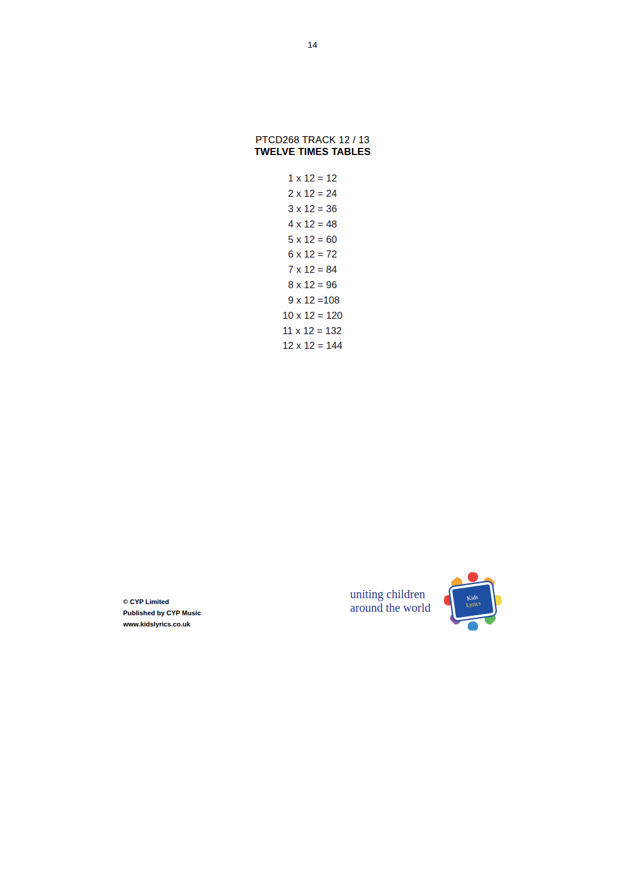14
PTCD268 TRACK 12 / 13
TWELVE TIMES TABLES
1 x 12 = 12
2 x 12 = 24
3 x 12 = 36
4 x 12 = 48
5 x 12 = 60
6 x 12 = 72
7 x 12 = 84
8 x 12 = 96
9 x 12 =108
10 x 12 = 120
11 x 12 = 132
12 x 12 = 144
© CYP Limited
Published by CYP Music
www.kidslyrics.co.uk
uniting children
around the world
Kids Lyrics